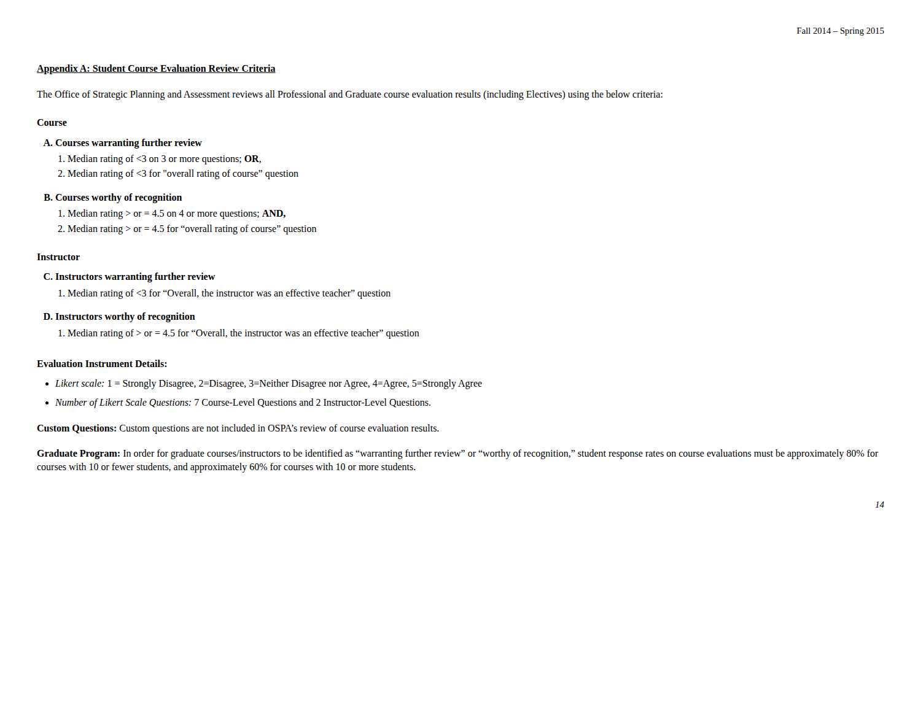Fall 2014 – Spring 2015
Appendix A: Student Course Evaluation Review Criteria
The Office of Strategic Planning and Assessment reviews all Professional and Graduate course evaluation results (including Electives) using the below criteria:
Course
Courses warranting further review
Median rating of <3 on 3 or more questions; OR,
Median rating of <3 for "overall rating of course” question
Courses worthy of recognition
Median rating > or = 4.5 on 4 or more questions; AND,
Median rating > or = 4.5 for “overall rating of course” question
Instructor
Instructors warranting further review
Median rating of <3 for “Overall, the instructor was an effective teacher” question
Instructors worthy of recognition
Median rating of > or = 4.5 for “Overall, the instructor was an effective teacher” question
Evaluation Instrument Details:
Likert scale: 1 = Strongly Disagree, 2=Disagree, 3=Neither Disagree nor Agree, 4=Agree, 5=Strongly Agree
Number of Likert Scale Questions: 7 Course-Level Questions and 2 Instructor-Level Questions.
Custom Questions: Custom questions are not included in OSPA’s review of course evaluation results.
Graduate Program: In order for graduate courses/instructors to be identified as “warranting further review” or “worthy of recognition,” student response rates on course evaluations must be approximately 80% for courses with 10 or fewer students, and approximately 60% for courses with 10 or more students.
14